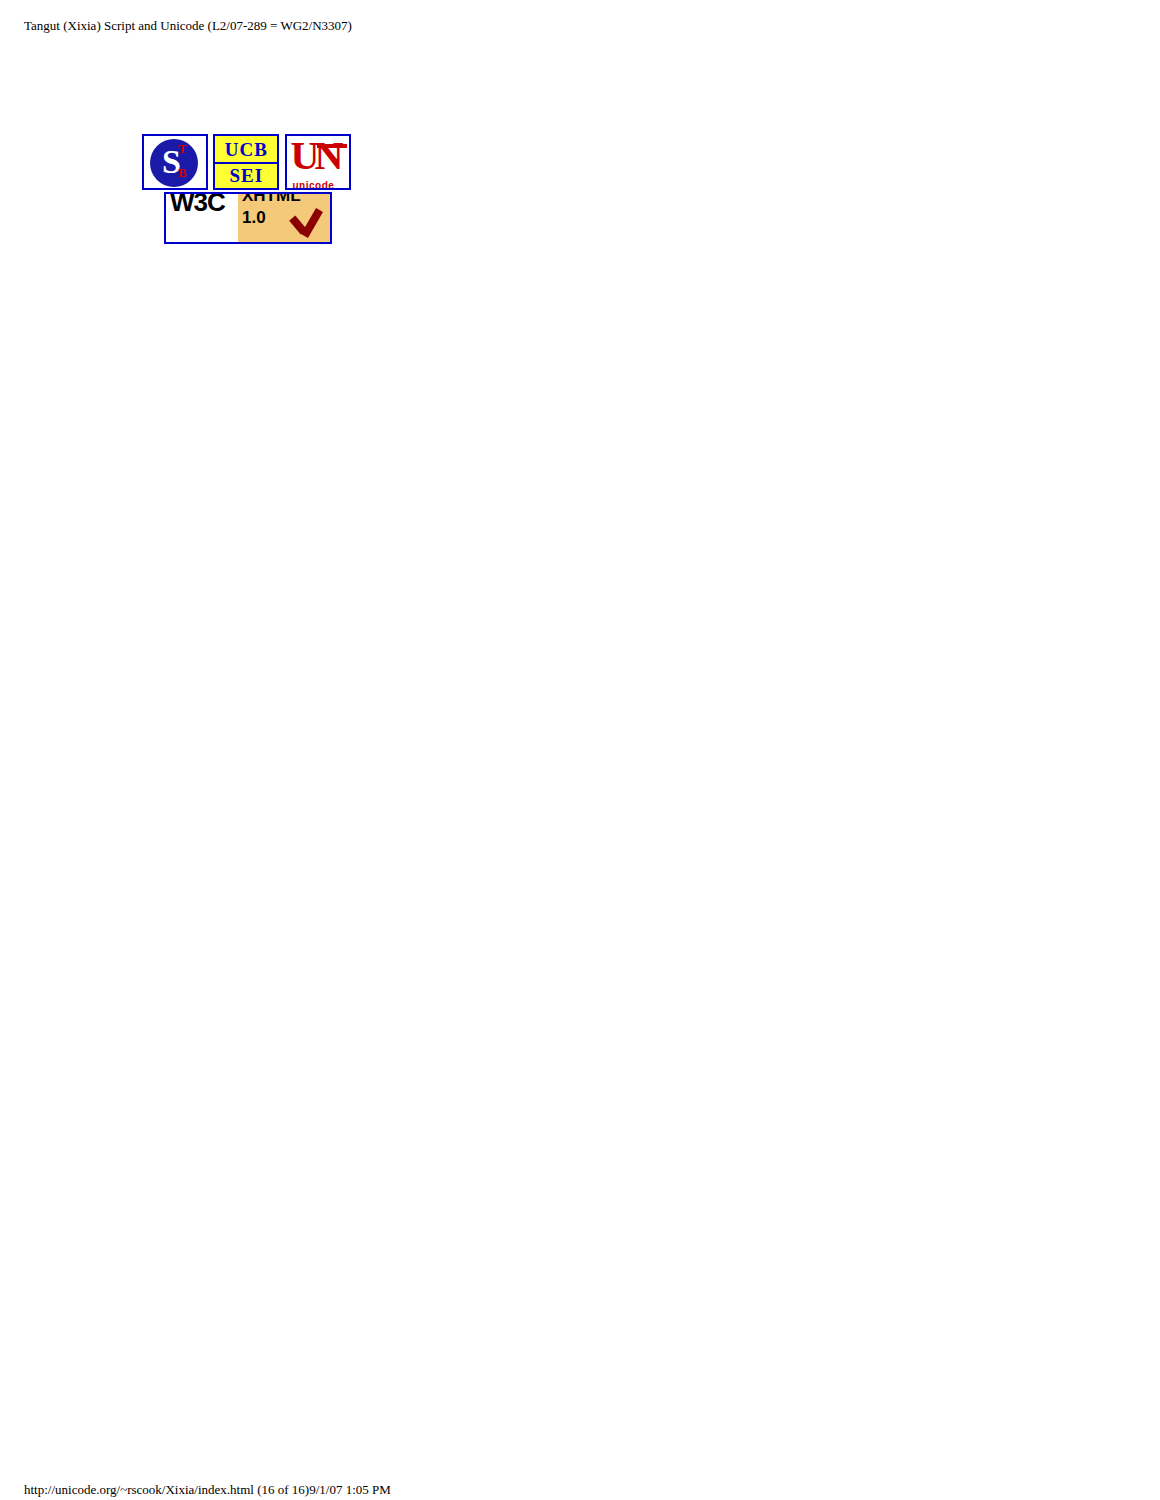Tangut (Xixia) Script and Unicode (L2/07-289 = WG2/N3307)
S T B UCB SEI U N unicode
W3C XHTML 1.0
http://unicode.org/~rscook/Xixia/index.html (16 of 16)9/1/07 1:05 PM